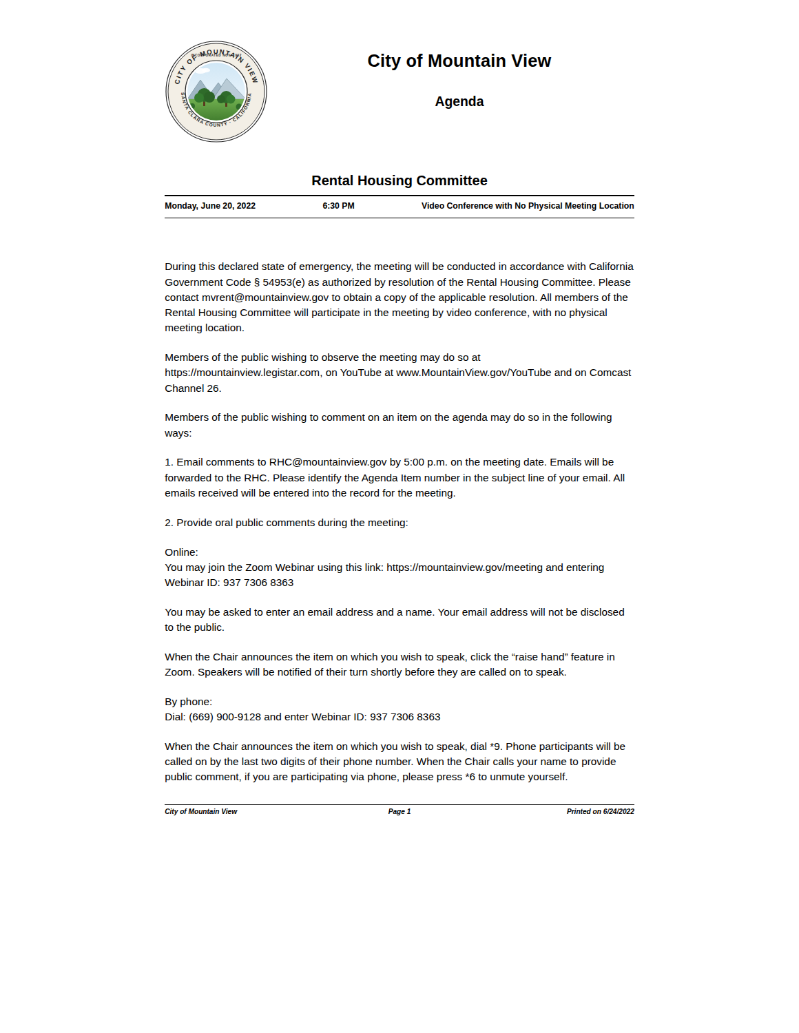CITY OF MOUNTAIN VIEW SANTA CLARA COUNTY · CALIFORNIA INCORPORATED NOV. 1902
City of Mountain View
Agenda
Rental Housing Committee
Monday, June 20, 2022
6:30 PM
Video Conference with No Physical Meeting Location
During this declared state of emergency, the meeting will be conducted in accordance with California Government Code § 54953(e) as authorized by resolution of the Rental Housing Committee. Please contact mvrent@mountainview.gov to obtain a copy of the applicable resolution. All members of the Rental Housing Committee will participate in the meeting by video conference, with no physical meeting location.
Members of the public wishing to observe the meeting may do so at https://mountainview.legistar.com, on YouTube at www.MountainView.gov/YouTube and on Comcast Channel 26.
Members of the public wishing to comment on an item on the agenda may do so in the following ways:
1. Email comments to RHC@mountainview.gov by 5:00 p.m. on the meeting date. Emails will be forwarded to the RHC. Please identify the Agenda Item number in the subject line of your email. All emails received will be entered into the record for the meeting.
2. Provide oral public comments during the meeting:
Online:
You may join the Zoom Webinar using this link: https://mountainview.gov/meeting and entering Webinar ID: 937 7306 8363
You may be asked to enter an email address and a name. Your email address will not be disclosed to the public.
When the Chair announces the item on which you wish to speak, click the “raise hand” feature in Zoom. Speakers will be notified of their turn shortly before they are called on to speak.
By phone:
Dial: (669) 900-9128 and enter Webinar ID: 937 7306 8363
When the Chair announces the item on which you wish to speak, dial *9. Phone participants will be called on by the last two digits of their phone number. When the Chair calls your name to provide public comment, if you are participating via phone, please press *6 to unmute yourself.
City of Mountain View
Page 1
Printed on 6/24/2022